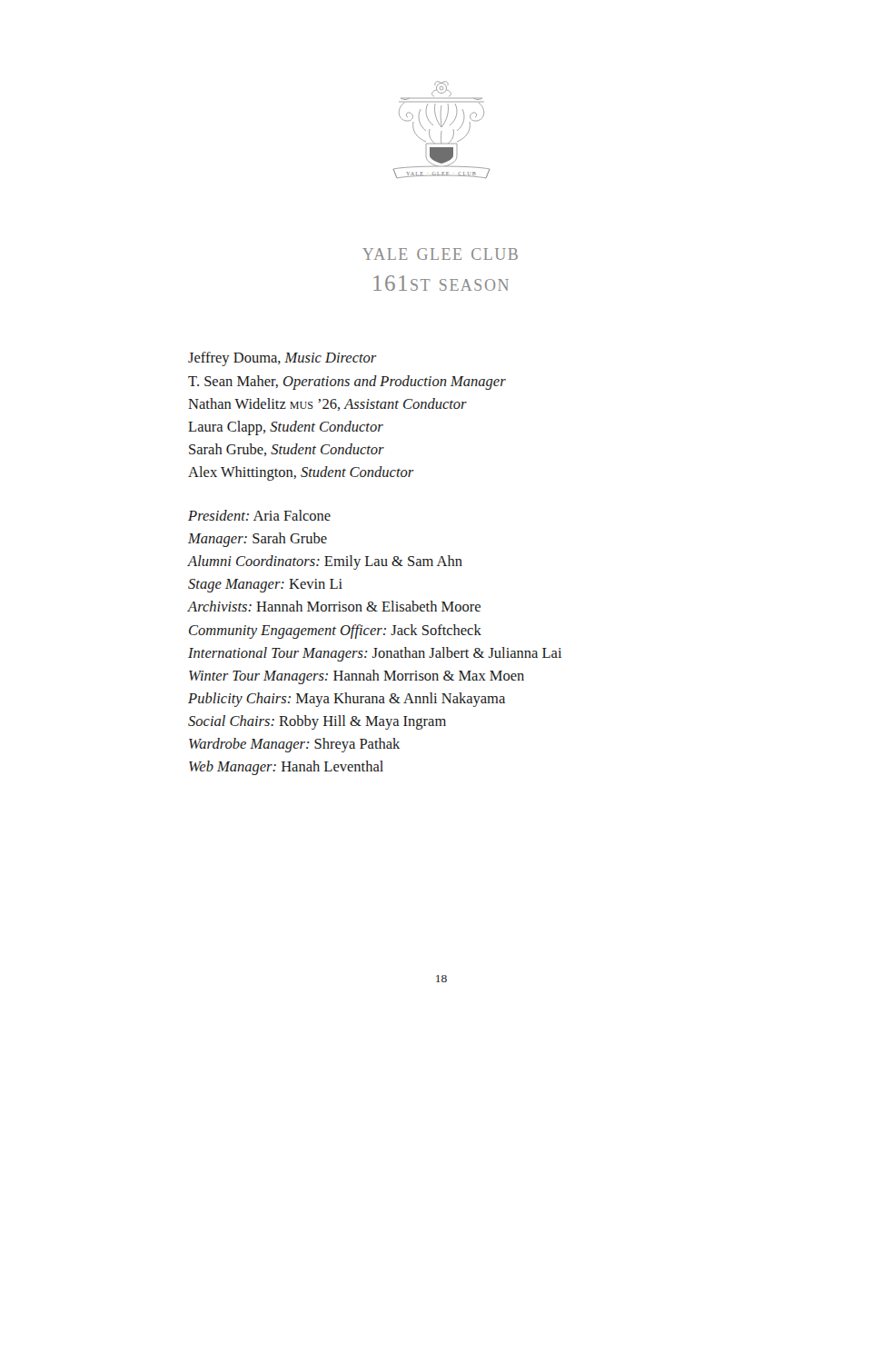YALE · GLEE · CLUB
Yale Glee Club 161st Season
Jeffrey Douma, Music Director
T. Sean Maher, Operations and Production Manager
Nathan Widelitz mus ’26, Assistant Conductor
Laura Clapp, Student Conductor
Sarah Grube, Student Conductor
Alex Whittington, Student Conductor
President: Aria Falcone
Manager: Sarah Grube
Alumni Coordinators: Emily Lau & Sam Ahn
Stage Manager: Kevin Li
Archivists: Hannah Morrison & Elisabeth Moore
Community Engagement Officer: Jack Softcheck
International Tour Managers: Jonathan Jalbert & Julianna Lai
Winter Tour Managers: Hannah Morrison & Max Moen
Publicity Chairs: Maya Khurana & Annli Nakayama
Social Chairs: Robby Hill & Maya Ingram
Wardrobe Manager: Shreya Pathak
Web Manager: Hanah Leventhal
18